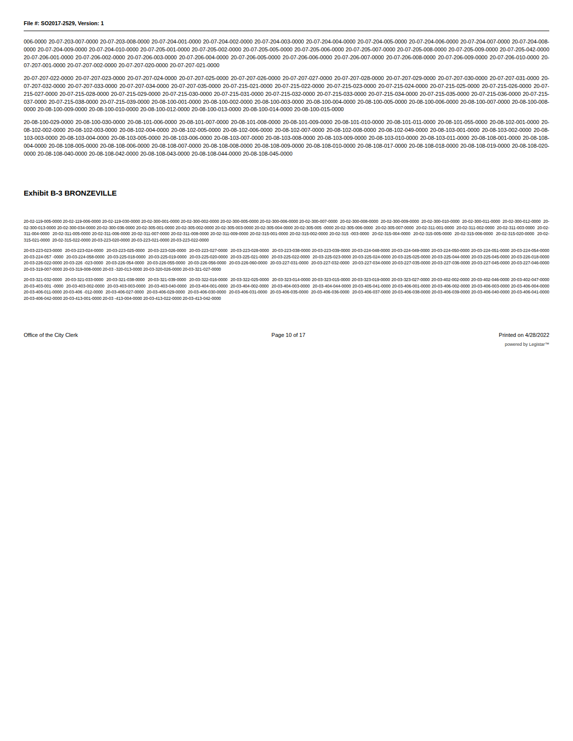File #: SO2017-2529, Version: 1
006-0000 20-07-203-007-0000 20-07-203-008-0000 20-07-204-001-0000 20-07-204-002-0000 20-07-204-003-0000 20-07-204-004-0000 20-07-204-005-0000 20-07-204-006-0000 20-07-204-007-0000 20-07-204-008-0000 20-07-204-009-0000 20-07-204-010-0000 20-07-205-001-0000 20-07-205-002-0000 20-07-205-005-0000 20-07-205-006-0000 20-07-205-007-0000 20-07-205-008-0000 20-07-205-009-0000 20-07-205-042-0000 20-07-206-001-0000 20-07-206-002-0000 20-07-206-003-0000 20-07-206-004-0000 20-07-206-005-0000 20-07-206-006-0000 20-07-206-007-0000 20-07-206-008-0000 20-07-206-009-0000 20-07-206-010-0000 20-07-207-001-0000 20-07-207-002-0000 20-07-207-020-0000 20-07-207-021-0000
20-07-207-022-0000 20-07-207-023-0000 20-07-207-024-0000 20-07-207-025-0000 20-07-207-026-0000 20-07-207-027-0000 20-07-207-028-0000 20-07-207-029-0000 20-07-207-030-0000 20-07-207-031-0000 20-07-207-032-0000 20-07-207-033-0000 20-07-207-034-0000 20-07-207-035-0000 20-07-215-021-0000 20-07-215-022-0000 20-07-215-023-0000 20-07-215-024-0000 20-07-215-025-0000 20-07-215-026-0000 20-07-215-027-0000 20-07-215-028-0000 20-07-215-029-0000 20-07-215-030-0000 20-07-215-031-0000 20-07-215-032-0000 20-07-215-033-0000 20-07-215-034-0000 20-07-215-035-0000 20-07-215-036-0000 20-07-215-037-0000 20-07-215-038-0000 20-07-215-039-0000 20-08-100-001-0000 20-08-100-002-0000 20-08-100-003-0000 20-08-100-004-0000 20-08-100-005-0000 20-08-100-006-0000 20-08-100-007-0000 20-08-100-008-0000 20-08-100-009-0000 20-08-100-010-0000 20-08-100-012-0000 20-08-100-013-0000 20-08-100-014-0000 20-08-100-015-0000
20-08-100-029-0000 20-08-100-030-0000 20-08-101-006-0000 20-08-101-007-0000 20-08-101-008-0000 20-08-101-009-0000 20-08-101-010-0000 20-08-101-011-0000 20-08-101-055-0000 20-08-102-001-0000 20-08-102-002-0000 20-08-102-003-0000 20-08-102-004-0000 20-08-102-005-0000 20-08-102-006-0000 20-08-102-007-0000 20-08-102-008-0000 20-08-102-049-0000 20-08-103-001-0000 20-08-103-002-0000 20-08-103-003-0000 20-08-103-004-0000 20-08-103-005-0000 20-08-103-006-0000 20-08-103-007-0000 20-08-103-008-0000 20-08-103-009-0000 20-08-103-010-0000 20-08-103-011-0000 20-08-108-001-0000 20-08-108-004-0000 20-08-108-005-0000 20-08-108-006-0000 20-08-108-007-0000 20-08-108-008-0000 20-08-108-009-0000 20-08-108-010-0000 20-08-108-017-0000 20-08-108-018-0000 20-08-108-019-0000 20-08-108-020-0000 20-08-108-040-0000 20-08-108-042-0000 20-08-108-043-0000 20-08-108-044-0000 20-08-108-045-0000
Exhibit B-3 BRONZEVILLE
20-02-119-005-0000 20-02-119-006-0000 20-02-119-030-0000 20-02-300-001-0000 20-02-300-002-0000 20-02-300-005-0000 20-02-300-006-0000 20-02-300-007-0000 20-02-300-008-0000 20-02-300-009-0000 20-02-300-010-0000 20-02-300-011-0000 20-02-300-012-0000 20-02-300-013-0000 20-02-300-034-0000 20-02-300-036-0000 20-02-305-001-0000 20-02-305-002-0000 20-02-305-003-0000 20-02-305-004-0000 20-02-305-005 -0000 20-02-305-006-0000 20-02-305-007-0000 20-02-311-001-0000 20-02-311-002-0000 20-02-311-003-0000 20-02-311-004-0000 20-02-311-005-0000 20-02-311-006-0000 20-02-311-007-0000 20-02-311-008-0000 20-02-311-009-0000 20-02-315-001-0000 20-02-315-002-0000 20-02-315 -003-0000 20-02-315-004-0000 20-02-315-005-0000 20-02-315-006-0000 20-02-315-020-0000 20-02-315-021-0000 20-02-315-022-0000 20-03-223-020-0000 20-03-223-021-0000 20-03-223-022-0000
20-03-223-023-0000 20-03-223-024-0000 20-03-223-025-0000 20-03-223-026-0000 20-03-223-027-0000 20-03-223-028-0000 20-03-223-038-0000 20-03-223-039-0000 20-03-224-048-0000 20-03-224-049-0000 20-03-224-050-0000 20-03-224-051-0000 20-03-224-054-0000 20-03-224-057 -0000 20-03-224-058-0000 20-03-225-018-0000 20-03-225-019-0000 20-03-225-020-0000 20-03-225-021-0000 20-03-225-022-0000 20-03-225-023-0000 20-03-225-024-0000 20-03-225-025-0000 20-03-225-044-0000 20-03-225-045-0000 20-03-226-018-0000 20-03-226-022-0000 20-03-226 -023-0000 20-03-226-054-0000 20-03-226-055-0000 20-03-226-056-0000 20-03-226-060-0000 20-03-227-031-0000 20-03-227-032-0000 20-03-227-034-0000 20-03-227-035-0000 20-03-227-036-0000 20-03-227-045-0000 20-03-227-046-0000 20-03-319-007-0000 20-03-319-008-0000 20-03 -320-013-0000 20-03-320-026-0000 20-03-321-027-0000
20-03-321-032-0000 20-03-321-033-0000 20-03-321-038-0000 20-03-321-039-0000 20-03-322-016-0000 20-03-322-025-0000 20-03-323-014-0000 20-03-323-015-0000 20-03-323-019-0000 20-03-323-027-0000 20-03-402-002-0000 20-03-402-046-0000 20-03-402-047-0000 20-03-403-001 -0000 20-03-403-002-0000 20-03-403-003-0000 20-03-403-040-0000 20-03-404-001-0000 20-03-404-002-0000 20-03-404-003-0000 20-03-404-044-0000 20-03-405-041-0000 20-03-406-001-0000 20-03-406-002-0000 20-03-406-003-0000 20-03-406-004-0000 20-03-406-011-0000 20-03-406 -012-0000 20-03-406-027-0000 20-03-406-029-0000 20-03-406-030-0000 20-03-406-031-0000 20-03-406-035-0000 20-03-406-036-0000 20-03-406-037-0000 20-03-406-038-0000 20-03-406-039-0000 20-03-406-040-0000 20-03-406-041-0000 20-03-406-042-0000 20-03-413-001-0000 20-03 -413-004-0000 20-03-413-022-0000 20-03-413-042-0000
Office of the City Clerk
Page 10 of 17
Printed on 4/28/2022
powered by Legistar™